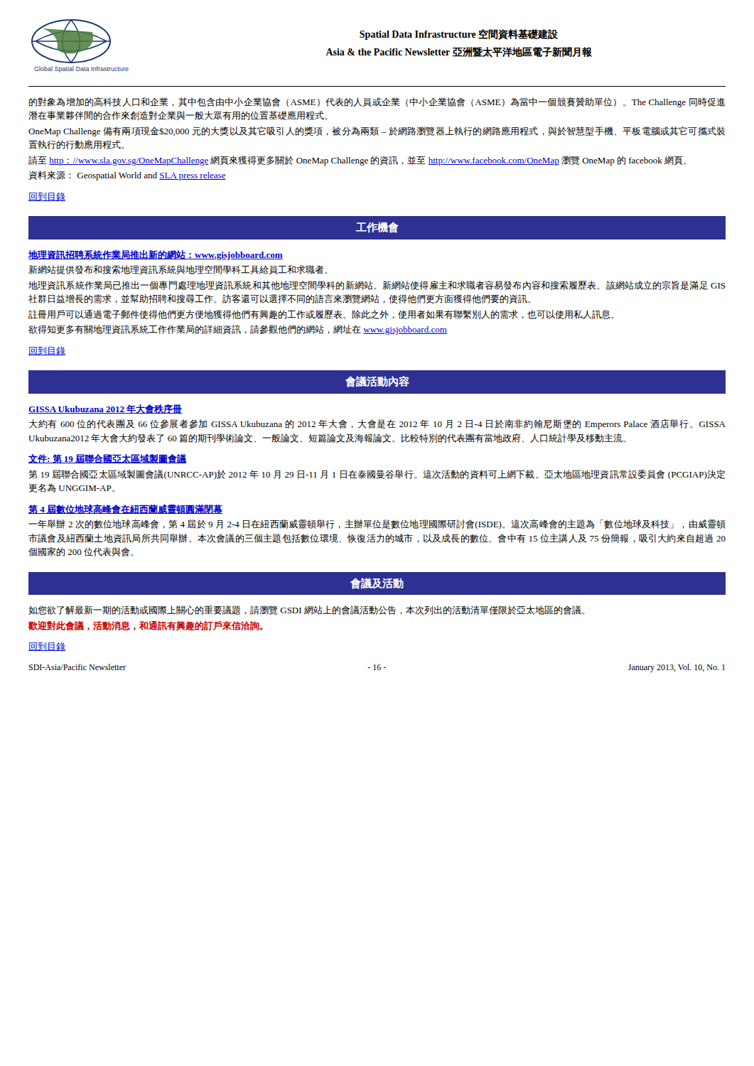Global Spatial Data Infrastructure
Spatial Data Infrastructure 空間資料基礎建設
Asia & the Pacific Newsletter 亞洲暨太平洋地區電子新聞月報
的對象為增加的高科技人口和企業，其中包含由中小企業協會（ASME）代表的人員或企業（中小企業協會（ASME）為當中一個競賽贊助單位）。The Challenge 同時促進潛在事業夥伴間的合作來創造對企業與一般大眾有用的位置基礎應用程式。
OneMap Challenge 備有兩項現金$20,000 元的大獎以及其它吸引人的獎項，被分為兩類 – 於網路瀏覽器上執行的網路應用程式，與於智慧型手機、平板電腦或其它可攜式裝置執行的行動應用程式。
請至 http：//www.sla.gov.sg/OneMapChallenge 網頁來獲得更多關於 OneMap Challenge 的資訊，並至 http://www.facebook.com/OneMap 瀏覽 OneMap 的 facebook 網頁。
資料來源： Geospatial World and SLA press release
回到目錄
工作機會
地理資訊招聘系統作業局推出新的網站：www.gisjobboard.com
新網站提供發布和搜索地理資訊系統與地理空間學科工具給員工和求職者。
地理資訊系統作業局已推出一個專門處理地理資訊系統和其他地理空間學科的新網站。新網站使得雇主和求職者容易發布內容和搜索履歷表。該網站成立的宗旨是滿足 GIS 社群日益增長的需求，並幫助招聘和搜尋工作。訪客還可以選擇不同的語言來瀏覽網站，使得他們更方面獲得他們要的資訊。
註冊用戶可以通過電子郵件使得他們更方便地獲得他們有興趣的工作或履歷表。除此之外，使用者如果有聯繫別人的需求，也可以使用私人訊息。
欲得知更多有關地理資訊系統工作作業局的詳細資訊，請參觀他們的網站，網址在 www.gisjobboard.com
回到目錄
會議活動內容
GISSA Ukubuzana 2012 年大會秩序冊
大約有 600 位的代表團及 66 位參展者參加 GISSA Ukubuzana 的 2012 年大會，大會是在 2012 年 10 月 2 日-4 日於南非約翰尼斯堡的 Emperors Palace 酒店舉行。GISSA Ukubuzana2012 年大會大約發表了 60 篇的期刊學術論文、一般論文、短篇論文及海報論文。比較特別的代表團有當地政府、人口統計學及移動主流。
文件: 第 19 屆聯合國亞太區域製圖會議
第 19 屆聯合國亞太區域製圖會議(UNRCC-AP)於 2012 年 10 月 29 日-11 月 1 日在泰國曼谷舉行。這次活動的資料可上網下載。亞太地區地理資訊常設委員會 (PCGIAP)決定更名為 UNGGIM-AP。
第 4 屆數位地球高峰會在紐西蘭威靈頓圓滿閉幕
一年舉辦 2 次的數位地球高峰會，第 4 屆於 9 月 2-4 日在紐西蘭威靈頓舉行，主辦單位是數位地理國際研討會(ISDE)。這次高峰會的主題為「數位地球及科技」，由威靈頓市議會及紐西蘭土地資訊局所共同舉辦。本次會議的三個主題包括數位環境、恢復活力的城市，以及成長的數位。會中有 15 位主講人及 75 份簡報，吸引大約來自超過 20 個國家的 200 位代表與會。
會議及活動
如您欲了解最新一期的活動或國際上關心的重要議題，請瀏覽 GSDI 網站上的會議活動公告，本次列出的活動清單僅限於亞太地區的會議。
歡迎對此會議，活動消息，和通訊有興趣的訂戶來信洽詢。
回到目錄
SDI-Asia/Pacific Newsletter - 16 - January 2013, Vol. 10, No. 1